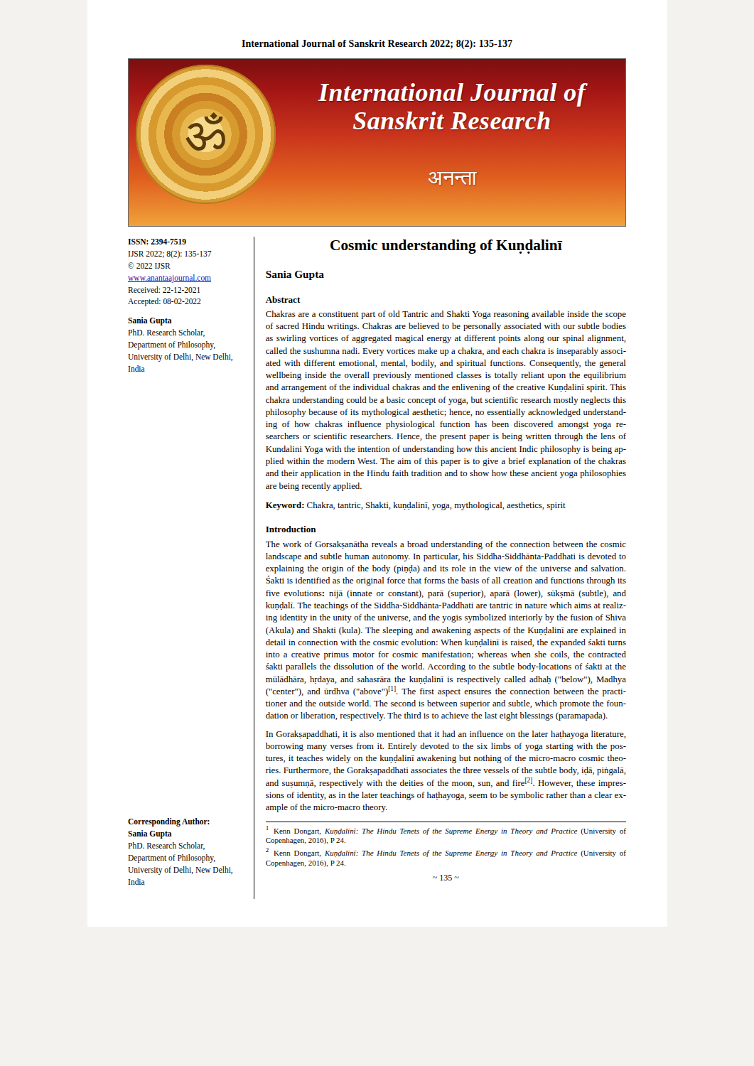International Journal of Sanskrit Research 2022; 8(2): 135-137
International Journal of
Sanskrit Research
अनन्ता
ISSN: 2394-7519
IJSR 2022; 8(2): 135-137
© 2022 IJSR
www.anantaajournal.com
Received: 22-12-2021
Accepted: 08-02-2022
Sania Gupta
PhD. Research Scholar,
Department of Philosophy,
University of Delhi, New Delhi,
India
Corresponding Author:
Sania Gupta
PhD. Research Scholar,
Department of Philosophy,
University of Delhi, New Delhi,
India
Cosmic understanding of Kuṇḍalinī
Sania Gupta
Abstract
Chakras are a constituent part of old Tantric and Shakti Yoga reasoning available inside the scope of sacred Hindu writings. Chakras are believed to be personally associated with our subtle bodies as swirling vortices of aggregated magical energy at different points along our spinal alignment, called the sushumna nadi. Every vortices make up a chakra, and each chakra is inseparably associated with different emotional, mental, bodily, and spiritual functions. Consequently, the general wellbeing inside the overall previously mentioned classes is totally reliant upon the equilibrium and arrangement of the individual chakras and the enlivening of the creative Kuṇḍalinī spirit. This chakra understanding could be a basic concept of yoga, but scientific research mostly neglects this philosophy because of its mythological aesthetic; hence, no essentially acknowledged understanding of how chakras influence physiological function has been discovered amongst yoga researchers or scientific researchers. Hence, the present paper is being written through the lens of Kundalini Yoga with the intention of understanding how this ancient Indic philosophy is being applied within the modern West. The aim of this paper is to give a brief explanation of the chakras and their application in the Hindu faith tradition and to show how these ancient yoga philosophies are being recently applied.
Keyword: Chakra, tantric, Shakti, kuṇḍalinī, yoga, mythological, aesthetics, spirit
Introduction
The work of Gorsakṣanātha reveals a broad understanding of the connection between the cosmic landscape and subtle human autonomy. In particular, his Siddha-Siddhānta-Paddhati is devoted to explaining the origin of the body (piṇḍa) and its role in the view of the universe and salvation. Śakti is identified as the original force that forms the basis of all creation and functions through its five evolutions: nijā (innate or constant), parā (superior), aparā (lower), sūkṣmā (subtle), and kuṇḍalī. The teachings of the Siddha-Siddhānta-Paddhati are tantric in nature which aims at realizing identity in the unity of the universe, and the yogis symbolized interiorly by the fusion of Shiva (Akula) and Shakti (kula). The sleeping and awakening aspects of the Kuṇḍalinī are explained in detail in connection with the cosmic evolution: When kuṇḍalinī is raised, the expanded śakti turns into a creative primus motor for cosmic manifestation; whereas when she coils, the contracted śakti parallels the dissolution of the world. According to the subtle body-locations of śakti at the mūlādhāra, hṛdaya, and sahasrāra the kuṇḍalinī is respectively called adhaḥ ("below"), Madhya ("center"), and ūrdhva ("above")[1]. The first aspect ensures the connection between the practitioner and the outside world. The second is between superior and subtle, which promote the foundation or liberation, respectively. The third is to achieve the last eight blessings (paramapada).
In Gorakṣapaddhati, it is also mentioned that it had an influence on the later haṭhayoga literature, borrowing many verses from it. Entirely devoted to the six limbs of yoga starting with the postures, it teaches widely on the kuṇḍalinī awakening but nothing of the micro-macro cosmic theories. Furthermore, the Gorakṣapaddhati associates the three vessels of the subtle body, iḍā, piṅgalā, and suṣumṇā, respectively with the deities of the moon, sun, and fire[2]. However, these impressions of identity, as in the later teachings of haṭhayoga, seem to be symbolic rather than a clear example of the micro-macro theory.
1 Kenn Dongart, Kuṇḍalinī: The Hindu Tenets of the Supreme Energy in Theory and Practice (University of Copenhagen, 2016), P 24.
2 Kenn Dongart, Kuṇḍalinī: The Hindu Tenets of the Supreme Energy in Theory and Practice (University of Copenhagen, 2016), P 24.
~ 135 ~